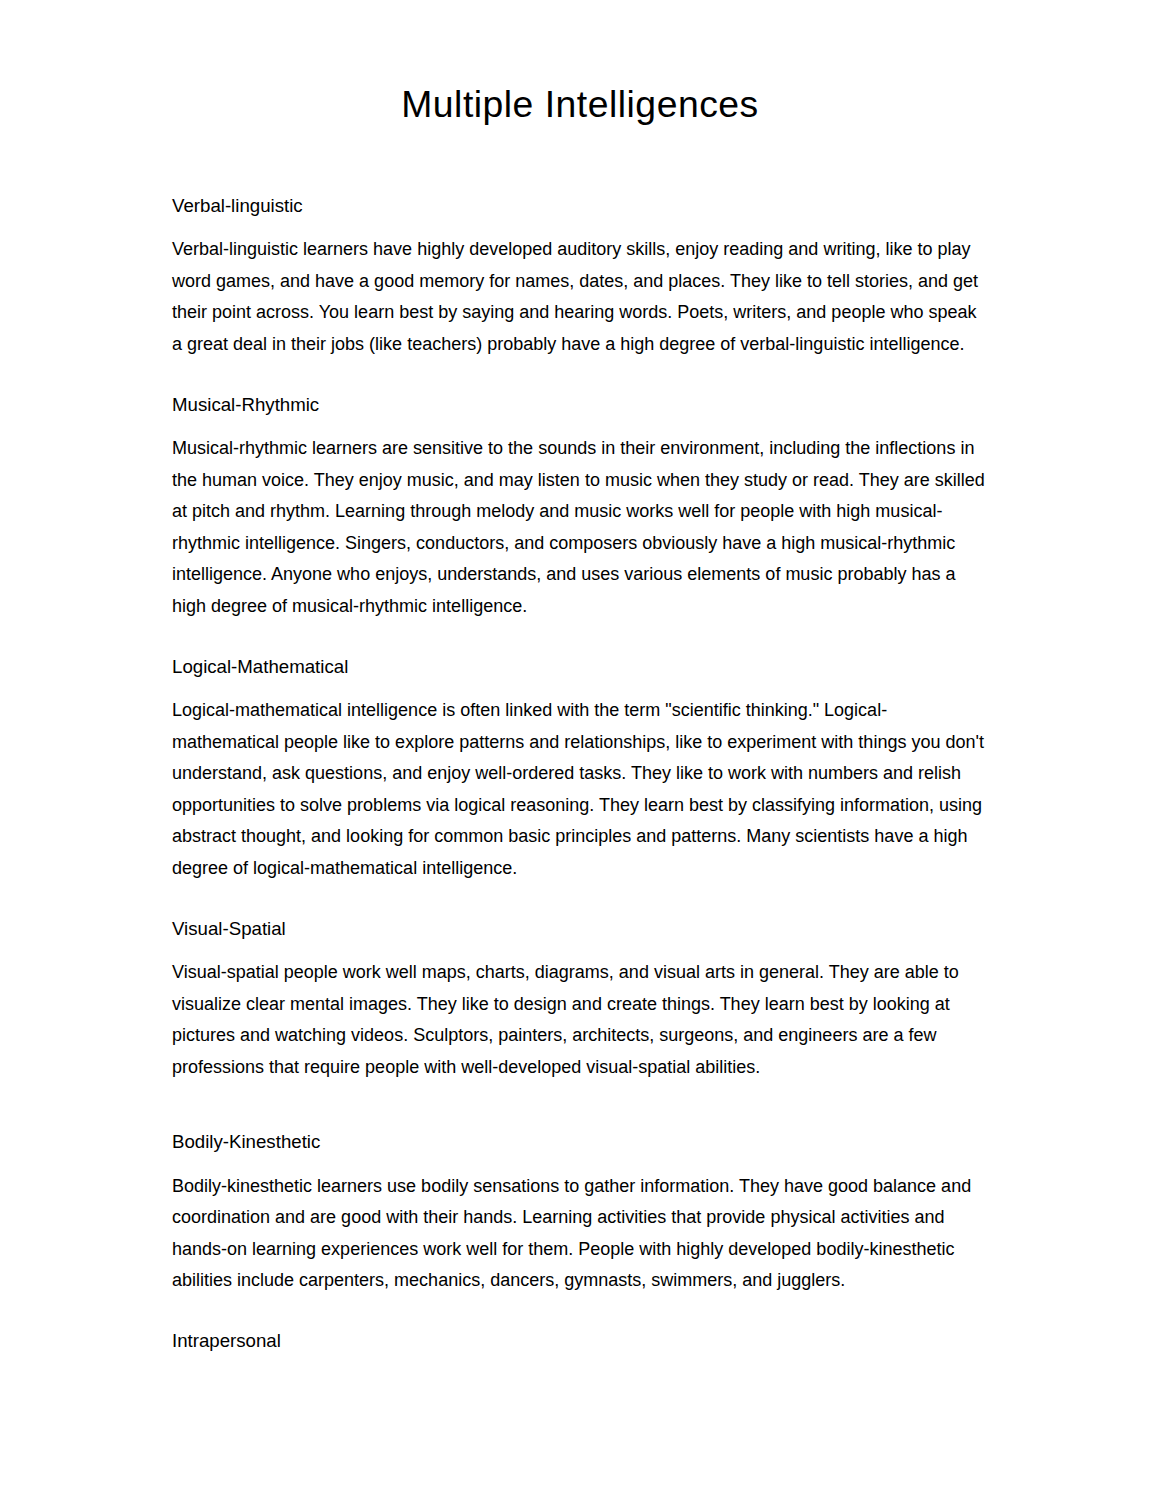Multiple Intelligences
Verbal-linguistic
Verbal-linguistic learners have highly developed auditory skills, enjoy reading and writing, like to play word games, and have a good memory for names, dates, and places. They like to tell stories, and get their point across. You learn best by saying and hearing words. Poets, writers, and people who speak a great deal in their jobs (like teachers) probably have a high degree of verbal-linguistic intelligence.
Musical-Rhythmic
Musical-rhythmic learners are sensitive to the sounds in their environment, including the inflections in the human voice. They enjoy music, and may listen to music when they study or read. They are skilled at pitch and rhythm. Learning through melody and music works well for people with high musical-rhythmic intelligence. Singers, conductors, and composers obviously have a high musical-rhythmic intelligence. Anyone who enjoys, understands, and uses various elements of music probably has a high degree of musical-rhythmic intelligence.
Logical-Mathematical
Logical-mathematical intelligence is often linked with the term "scientific thinking." Logical-mathematical people like to explore patterns and relationships, like to experiment with things you don't understand, ask questions, and enjoy well-ordered tasks. They like to work with numbers and relish opportunities to solve problems via logical reasoning. They learn best by classifying information, using abstract thought, and looking for common basic principles and patterns. Many scientists have a high degree of logical-mathematical intelligence.
Visual-Spatial
Visual-spatial people work well maps, charts, diagrams, and visual arts in general. They are able to visualize clear mental images. They like to design and create things. They learn best by looking at pictures and watching videos. Sculptors, painters, architects, surgeons, and engineers are a few professions that require people with well-developed visual-spatial abilities.
Bodily-Kinesthetic
Bodily-kinesthetic learners use bodily sensations to gather information. They have good balance and coordination and are good with their hands. Learning activities that provide physical activities and hands-on learning experiences work well for them. People with highly developed bodily-kinesthetic abilities include carpenters, mechanics, dancers, gymnasts, swimmers, and jugglers.
Intrapersonal